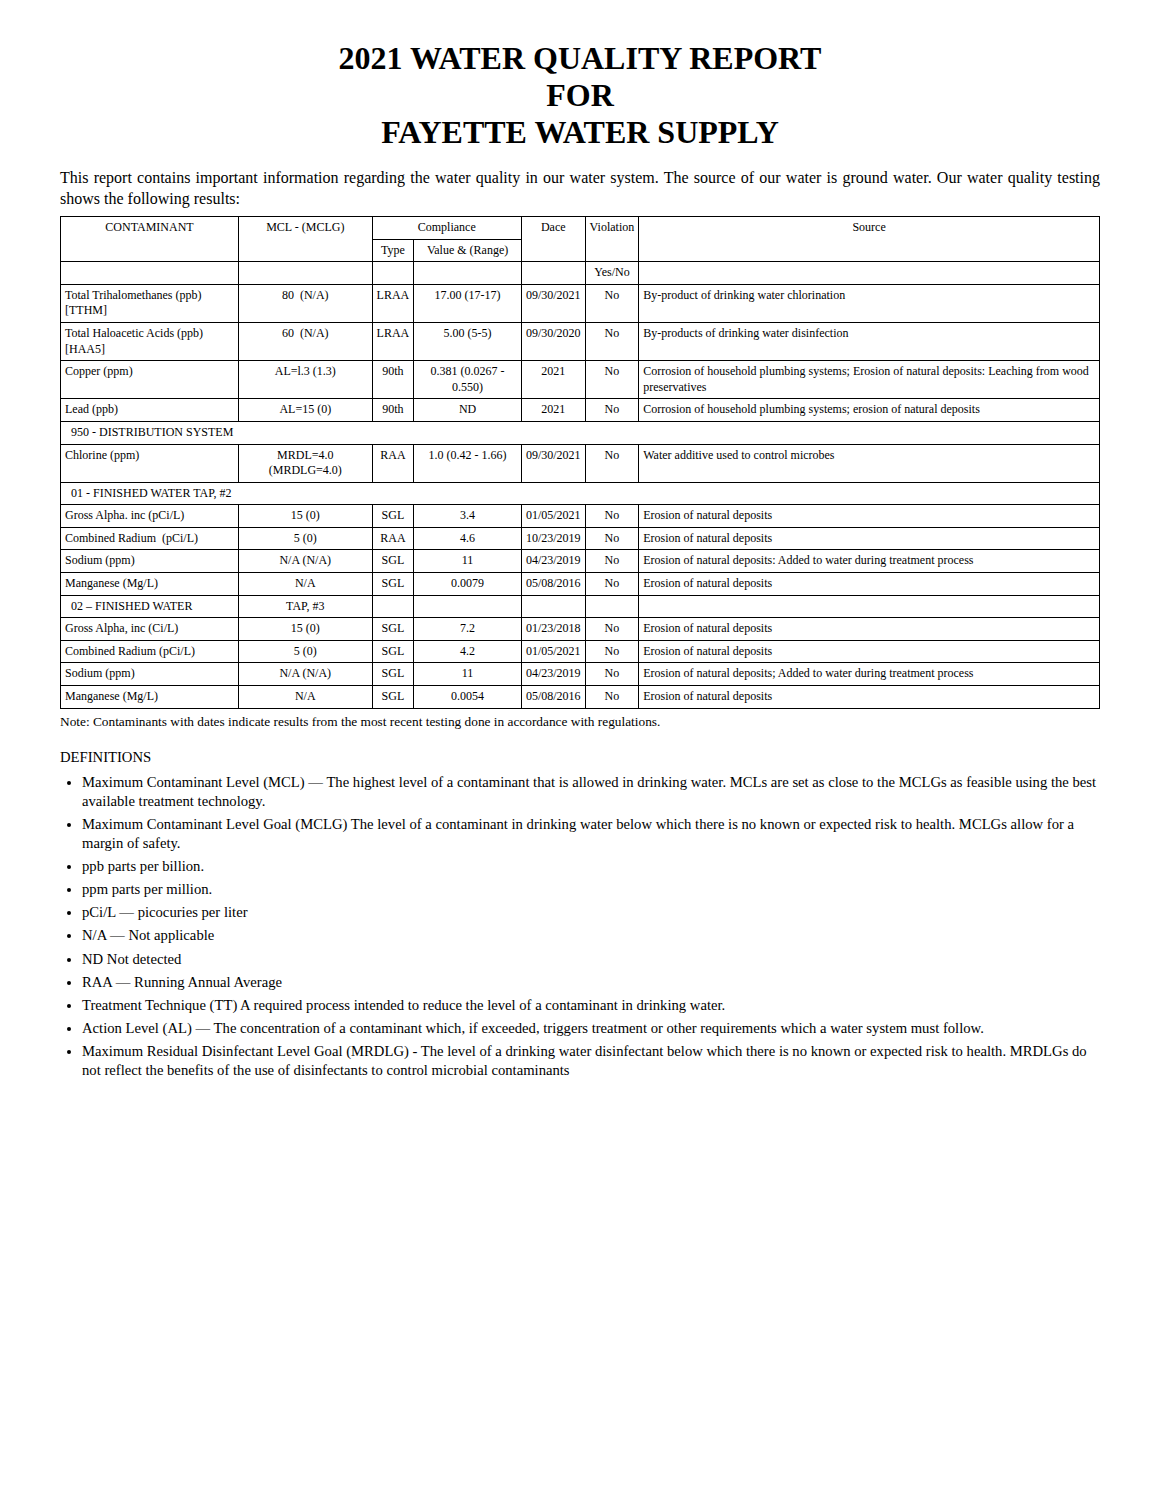2021 WATER QUALITY REPORT
FOR
FAYETTE WATER SUPPLY
This report contains important information regarding the water quality in our water system. The source of our water is ground water. Our water quality testing shows the following results:
| CONTAMINANT | MCL - (MCLG) | Compliance | Dace | Violation | Source |
| --- | --- | --- | --- | --- | --- |
| Type | Value & (Range) |
| | | | | | Yes/No | |
| Total Trihalomethanes (ppb) [TTHM] | 80 (N/A) | LRAA | 17.00 (17-17) | 09/30/2021 | No | By-product of drinking water chlorination |
| Total Haloacetic Acids (ppb) [HAA5] | 60 (N/A) | LRAA | 5.00 (5-5) | 09/30/2020 | No | By-products of drinking water disinfection |
| Copper (ppm) | AL=l.3 (1.3) | 90th | 0.381 (0.0267 - 0.550) | 2021 | No | Corrosion of household plumbing systems; Erosion of natural deposits: Leaching from wood preservatives |
| Lead (ppb) | AL=15 (0) | 90th | ND | 2021 | No | Corrosion of household plumbing systems; erosion of natural deposits |
| 950 - DISTRIBUTION SYSTEM |
| Chlorine (ppm) | MRDL=4.0 (MRDLG=4.0) | RAA | 1.0 (0.42 - 1.66) | 09/30/2021 | No | Water additive used to control microbes |
| 01 - FINISHED WATER TAP, #2 |
| Gross Alpha. inc (pCi/L) | 15 (0) | SGL | 3.4 | 01/05/2021 | No | Erosion of natural deposits |
| Combined Radium (pCi/L) | 5 (0) | RAA | 4.6 | 10/23/2019 | No | Erosion of natural deposits |
| Sodium (ppm) | N/A (N/A) | SGL | 11 | 04/23/2019 | No | Erosion of natural deposits: Added to water during treatment process |
| Manganese (Mg/L) | N/A | SGL | 0.0079 | 05/08/2016 | No | Erosion of natural deposits |
| 02 – FINISHED WATER | TAP, #3 | | | | | |
| Gross Alpha, inc (Ci/L) | 15 (0) | SGL | 7.2 | 01/23/2018 | No | Erosion of natural deposits |
| Combined Radium (pCi/L) | 5 (0) | SGL | 4.2 | 01/05/2021 | No | Erosion of natural deposits |
| Sodium (ppm) | N/A (N/A) | SGL | 11 | 04/23/2019 | No | Erosion of natural deposits; Added to water during treatment process |
| Manganese (Mg/L) | N/A | SGL | 0.0054 | 05/08/2016 | No | Erosion of natural deposits |
Note: Contaminants with dates indicate results from the most recent testing done in accordance with regulations.
DEFINITIONS
Maximum Contaminant Level (MCL) — The highest level of a contaminant that is allowed in drinking water. MCLs are set as close to the MCLGs as feasible using the best available treatment technology.
Maximum Contaminant Level Goal (MCLG) The level of a contaminant in drinking water below which there is no known or expected risk to health. MCLGs allow for a margin of safety.
ppb parts per billion.
ppm parts per million.
pCi/L — picocuries per liter
N/A — Not applicable
ND Not detected
RAA — Running Annual Average
Treatment Technique (TT) A required process intended to reduce the level of a contaminant in drinking water.
Action Level (AL) — The concentration of a contaminant which, if exceeded, triggers treatment or other requirements which a water system must follow.
Maximum Residual Disinfectant Level Goal (MRDLG) - The level of a drinking water disinfectant below which there is no known or expected risk to health. MRDLGs do not reflect the benefits of the use of disinfectants to control microbial contaminants